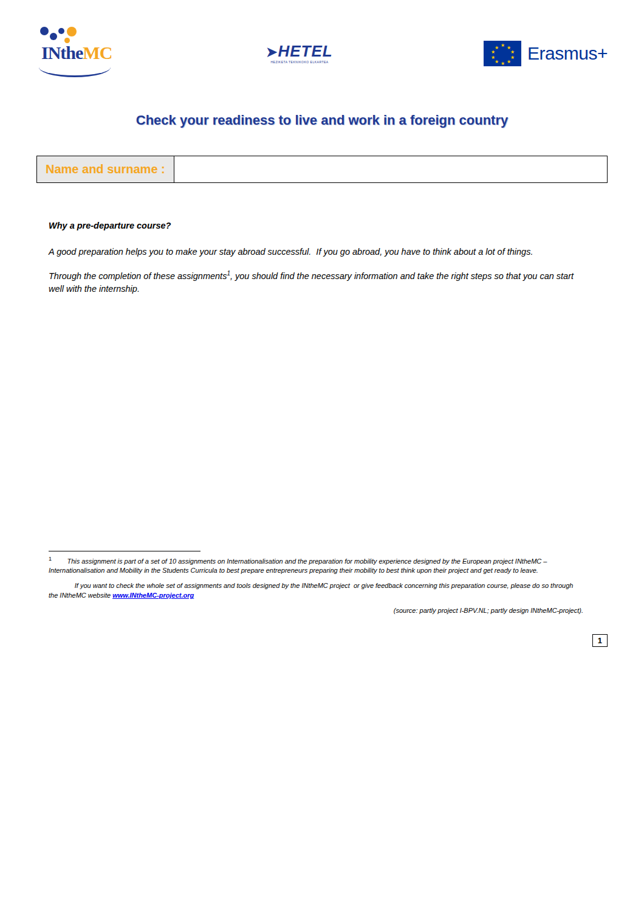INtheMC
➤HETEL
Heziketa Teknikoko Elkartea
★ ★ ★ ★ ★ ★ ★ ★ ★ ★
Erasmus+
Check your readiness to live and work in a foreign country
Name and surname :
Why a pre-departure course?
A good preparation helps you to make your stay abroad successful. If you go abroad, you have to think about a lot of things.
Through the completion of these assignments1, you should find the necessary information and take the right steps so that you can start well with the internship.
1 This assignment is part of a set of 10 assignments on Internationalisation and the preparation for mobility experience designed by the European project INtheMC – Internationalisation and Mobility in the Students Curricula to best prepare entrepreneurs preparing their mobility to best think upon their project and get ready to leave.
If you want to check the whole set of assignments and tools designed by the INtheMC project or give feedback concerning this preparation course, please do so through the INtheMC website www.INtheMC-project.org
(source: partly project I-BPV.NL; partly design INtheMC-project).
1